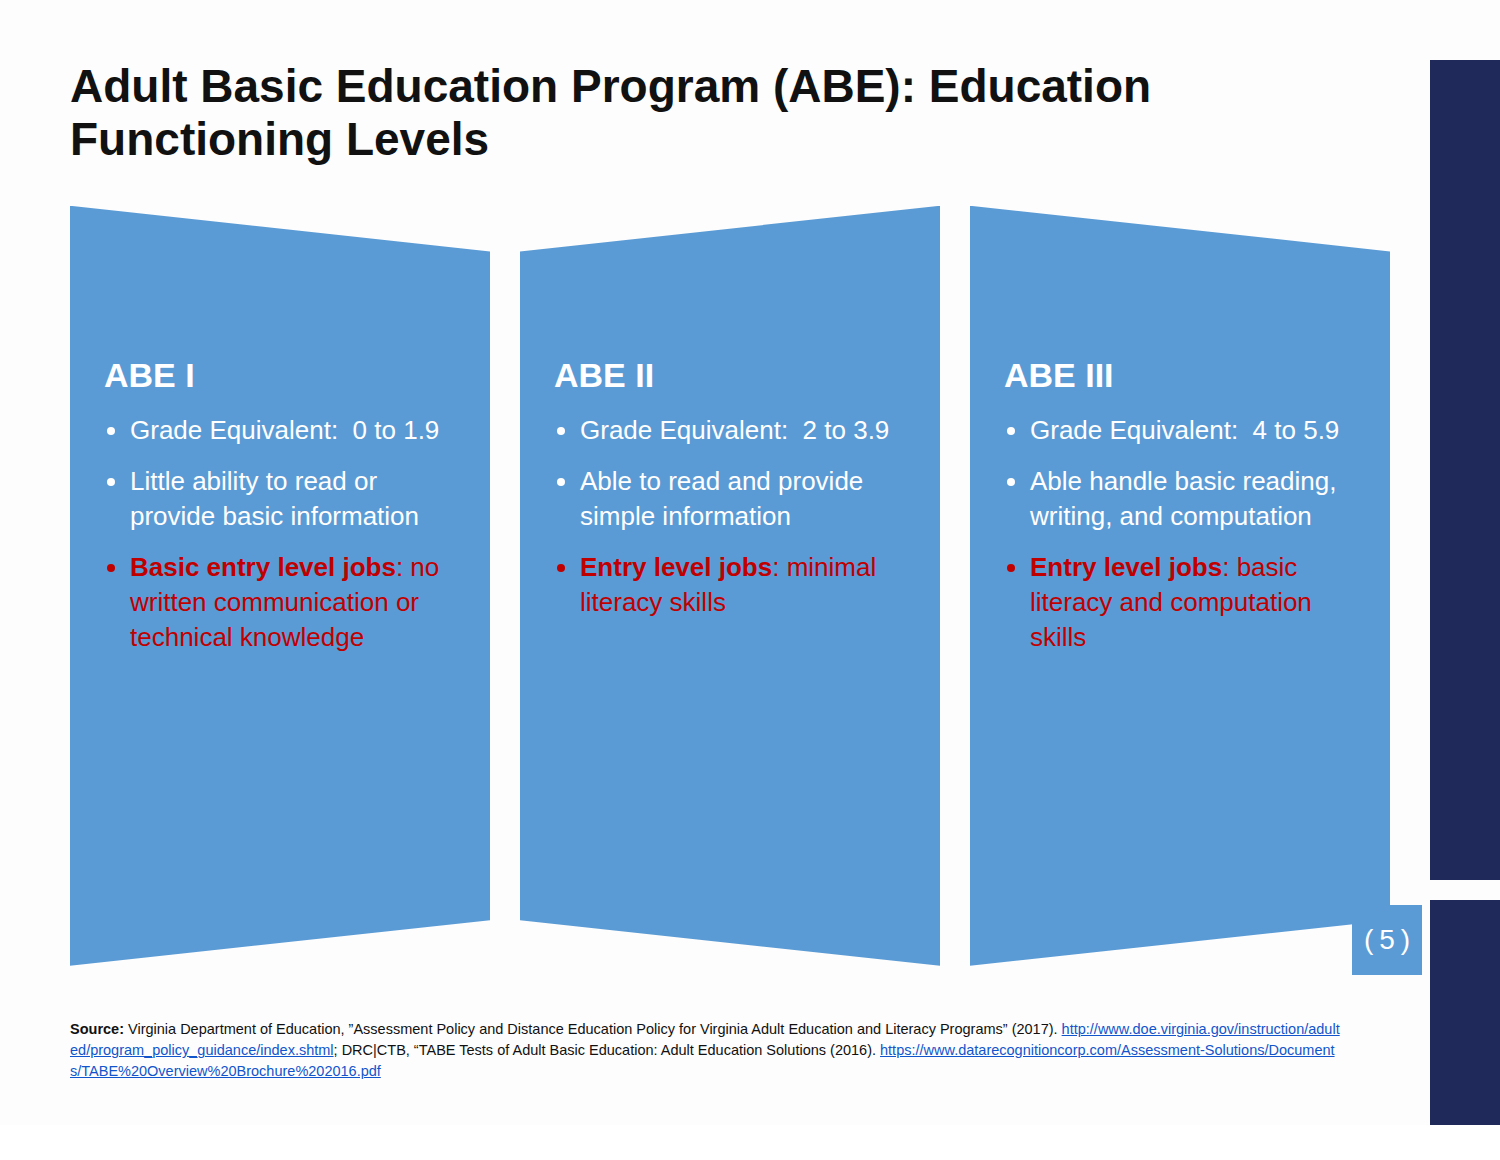(5)
Adult Basic Education Program (ABE): Education Functioning Levels
ABE I
Grade Equivalent: 0 to 1.9
Little ability to read or provide basic information
Basic entry level jobs: no written communication or technical knowledge
ABE II
Grade Equivalent: 2 to 3.9
Able to read and provide simple information
Entry level jobs: minimal literacy skills
ABE III
Grade Equivalent: 4 to 5.9
Able handle basic reading, writing, and computation
Entry level jobs: basic literacy and computation skills
Source: Virginia Department of Education, ”Assessment Policy and Distance Education Policy for Virginia Adult Education and Literacy Programs” (2017). http://www.doe.virginia.gov/instruction/adulted/program_policy_guidance/index.shtml; DRC|CTB, “TABE Tests of Adult Basic Education: Adult Education Solutions (2016). https://www.datarecognitioncorp.com/Assessment-Solutions/Documents/TABE%20Overview%20Brochure%202016.pdf